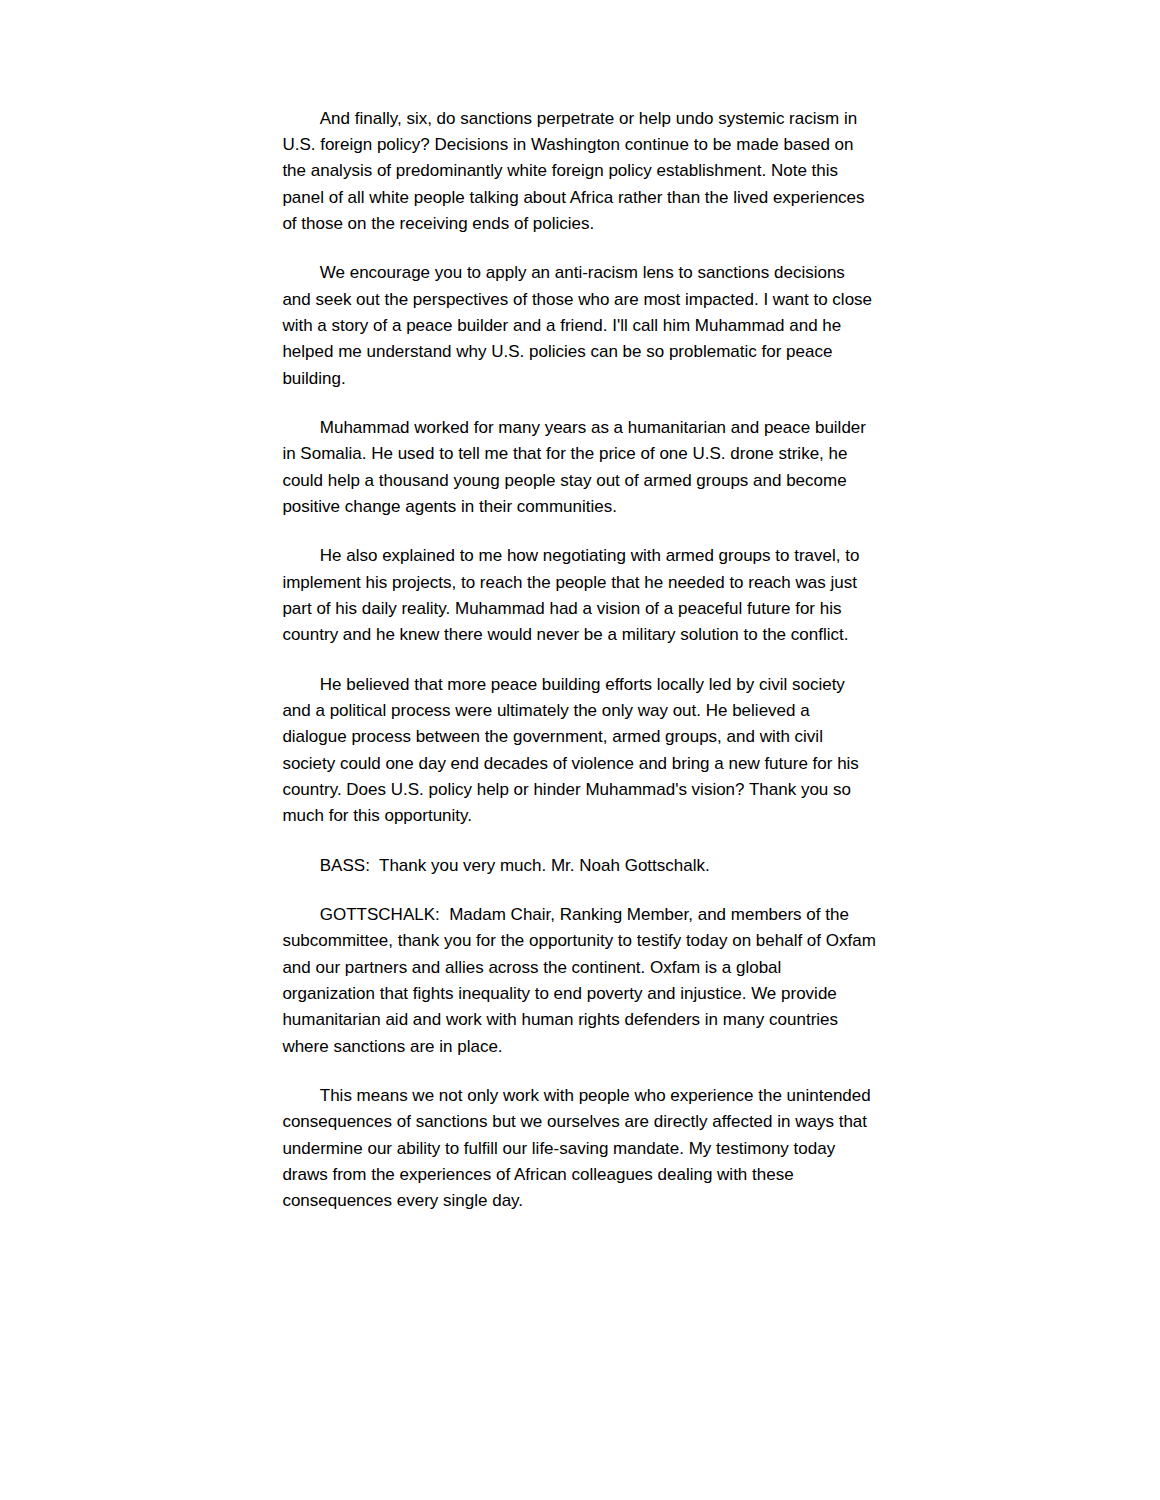And finally, six, do sanctions perpetrate or help undo systemic racism in U.S. foreign policy? Decisions in Washington continue to be made based on the analysis of predominantly white foreign policy establishment. Note this panel of all white people talking about Africa rather than the lived experiences of those on the receiving ends of policies.
We encourage you to apply an anti-racism lens to sanctions decisions and seek out the perspectives of those who are most impacted. I want to close with a story of a peace builder and a friend. I'll call him Muhammad and he helped me understand why U.S. policies can be so problematic for peace building.
Muhammad worked for many years as a humanitarian and peace builder in Somalia. He used to tell me that for the price of one U.S. drone strike, he could help a thousand young people stay out of armed groups and become positive change agents in their communities.
He also explained to me how negotiating with armed groups to travel, to implement his projects, to reach the people that he needed to reach was just part of his daily reality. Muhammad had a vision of a peaceful future for his country and he knew there would never be a military solution to the conflict.
He believed that more peace building efforts locally led by civil society and a political process were ultimately the only way out. He believed a dialogue process between the government, armed groups, and with civil society could one day end decades of violence and bring a new future for his country. Does U.S. policy help or hinder Muhammad's vision? Thank you so much for this opportunity.
BASS: Thank you very much. Mr. Noah Gottschalk.
GOTTSCHALK: Madam Chair, Ranking Member, and members of the subcommittee, thank you for the opportunity to testify today on behalf of Oxfam and our partners and allies across the continent. Oxfam is a global organization that fights inequality to end poverty and injustice. We provide humanitarian aid and work with human rights defenders in many countries where sanctions are in place.
This means we not only work with people who experience the unintended consequences of sanctions but we ourselves are directly affected in ways that undermine our ability to fulfill our life-saving mandate. My testimony today draws from the experiences of African colleagues dealing with these consequences every single day.